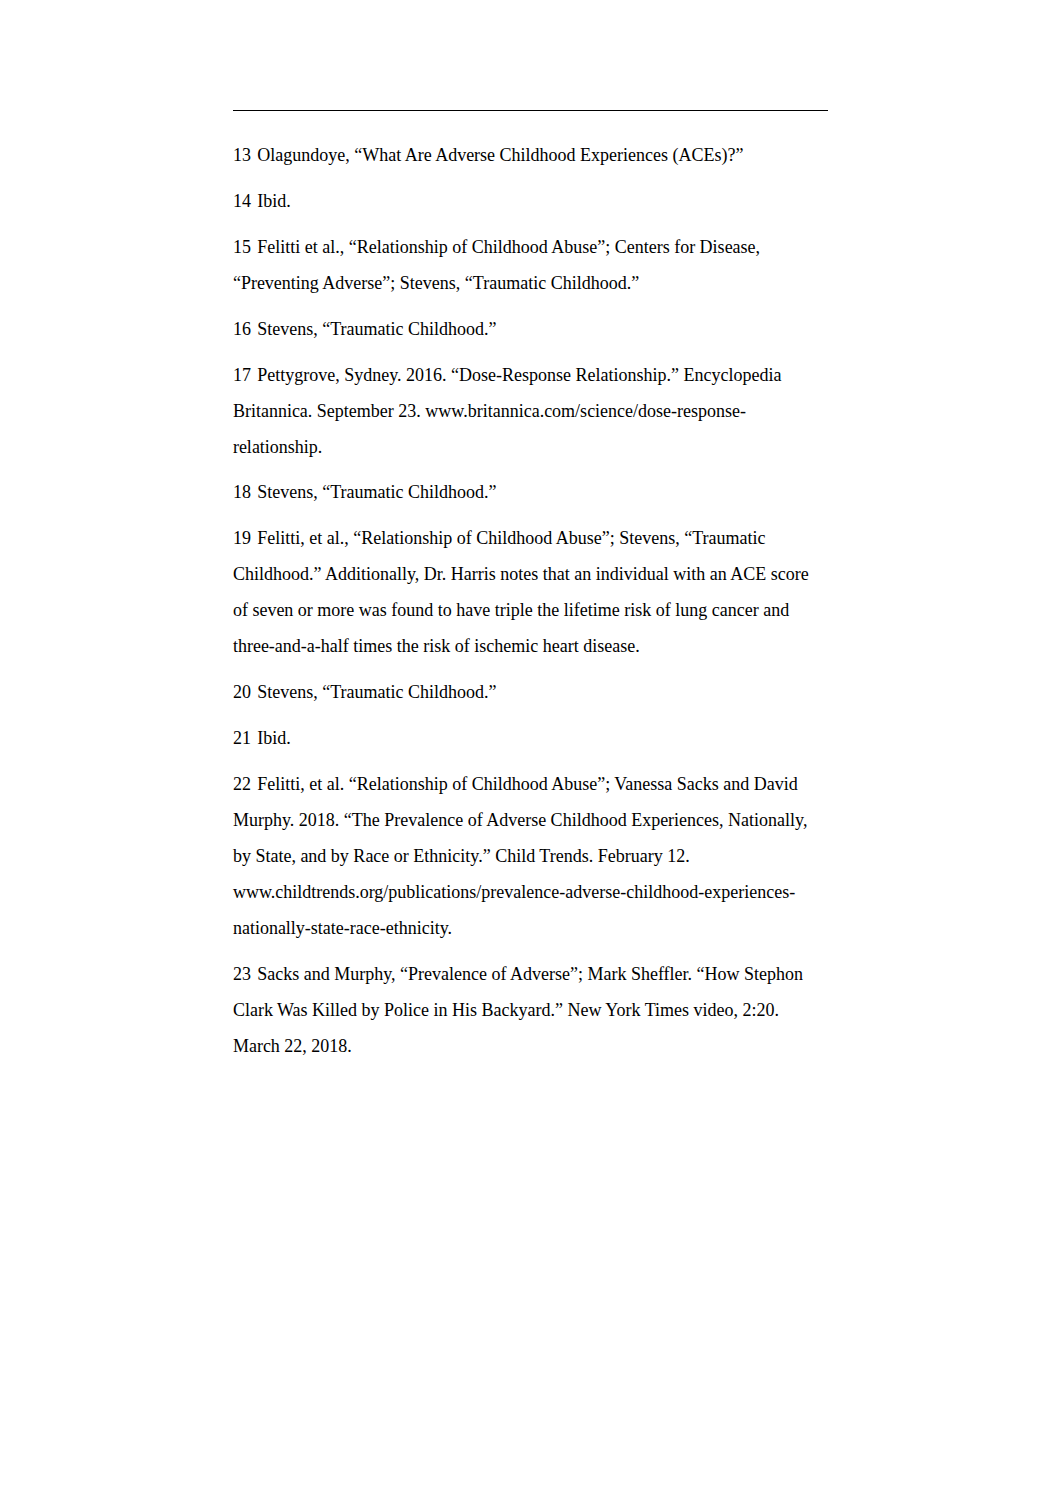13 Olagundoye, “What Are Adverse Childhood Experiences (ACEs)?”
14 Ibid.
15 Felitti et al., “Relationship of Childhood Abuse”; Centers for Disease, “Preventing Adverse”; Stevens, “Traumatic Childhood.”
16 Stevens, “Traumatic Childhood.”
17 Pettygrove, Sydney. 2016. “Dose-Response Relationship.” Encyclopedia Britannica. September 23. www.britannica.com/science/dose-response-relationship.
18 Stevens, “Traumatic Childhood.”
19 Felitti, et al., “Relationship of Childhood Abuse”; Stevens, “Traumatic Childhood.” Additionally, Dr. Harris notes that an individual with an ACE score of seven or more was found to have triple the lifetime risk of lung cancer and three-and-a-half times the risk of ischemic heart disease.
20 Stevens, “Traumatic Childhood.”
21 Ibid.
22 Felitti, et al. “Relationship of Childhood Abuse”; Vanessa Sacks and David Murphy. 2018. “The Prevalence of Adverse Childhood Experiences, Nationally, by State, and by Race or Ethnicity.” Child Trends. February 12. www.childtrends.org/publications/prevalence-adverse-childhood-experiences-nationally-state-race-ethnicity.
23 Sacks and Murphy, “Prevalence of Adverse”; Mark Sheffler. “How Stephon Clark Was Killed by Police in His Backyard.” New York Times video, 2:20. March 22, 2018.